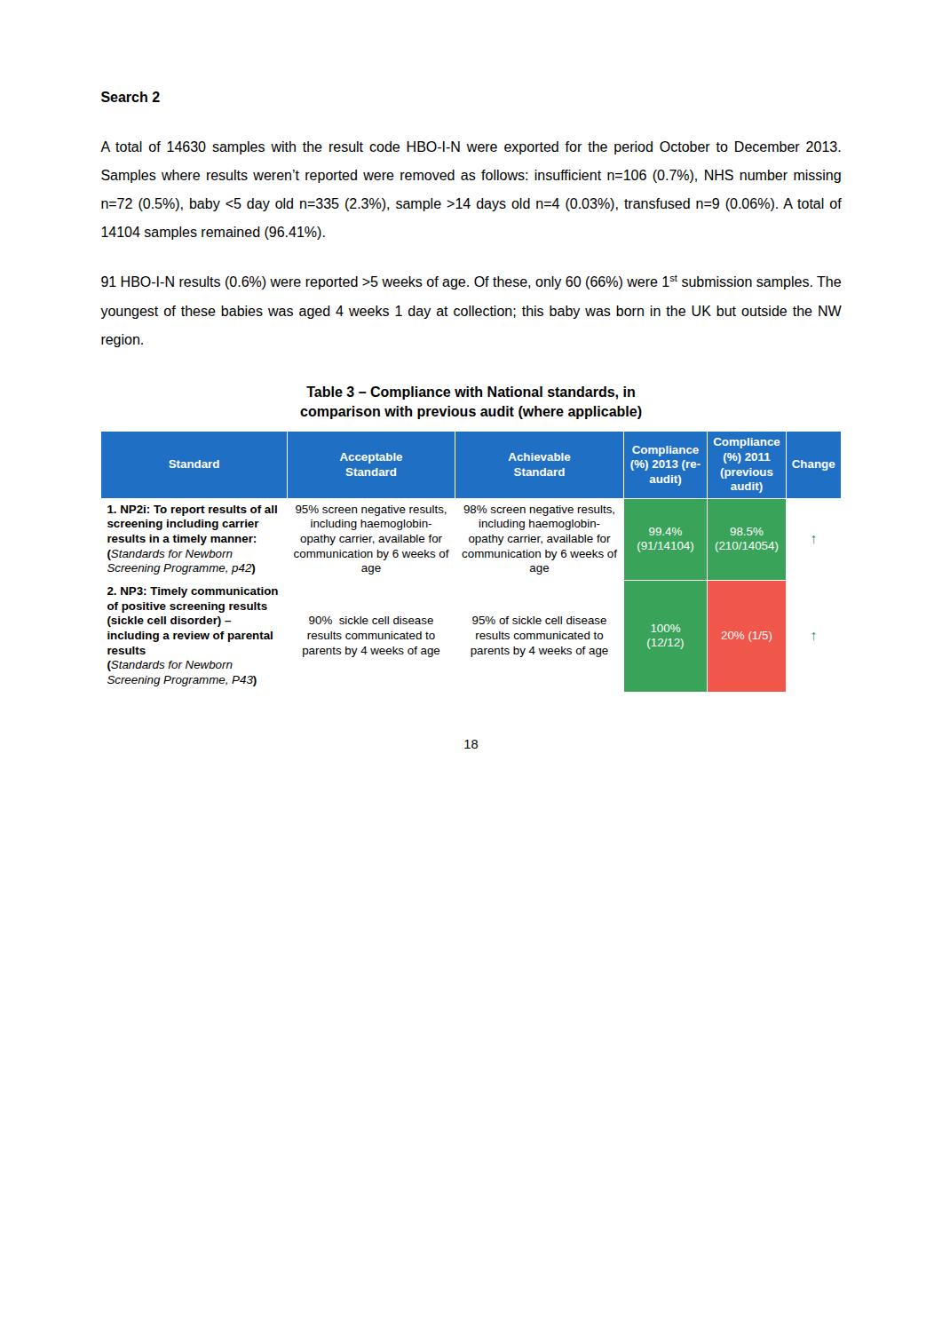Search 2
A total of 14630 samples with the result code HBO-I-N were exported for the period October to December 2013. Samples where results weren’t reported were removed as follows: insufficient n=106 (0.7%), NHS number missing n=72 (0.5%), baby <5 day old n=335 (2.3%), sample >14 days old n=4 (0.03%), transfused n=9 (0.06%). A total of 14104 samples remained (96.41%).
91 HBO-I-N results (0.6%) were reported >5 weeks of age. Of these, only 60 (66%) were 1st submission samples. The youngest of these babies was aged 4 weeks 1 day at collection; this baby was born in the UK but outside the NW region.
Table 3 – Compliance with National standards, in
comparison with previous audit (where applicable)
| Standard | Acceptable Standard | Achievable Standard | Compliance (%) 2013 (re-audit) | Compliance (%) 2011 (previous audit) | Change |
| --- | --- | --- | --- | --- | --- |
| 1. NP2i: To report results of all screening including carrier results in a timely manner: ( Standards for Newborn Screening Programme, p42 ) | 95% screen negative results, including haemoglobin-opathy carrier, available for communication by 6 weeks of age | 98% screen negative results, including haemoglobin-opathy carrier, available for communication by 6 weeks of age | 99.4% (91/14104) | 98.5% (210/14054) | ↑ |
| 2. NP3: Timely communication of positive screening results (sickle cell disorder) – including a review of parental results ( Standards for Newborn Screening Programme, P43 ) | 90% sickle cell disease results communicated to parents by 4 weeks of age | 95% of sickle cell disease results communicated to parents by 4 weeks of age | 100% (12/12) | 20% (1/5) | ↑ |
18